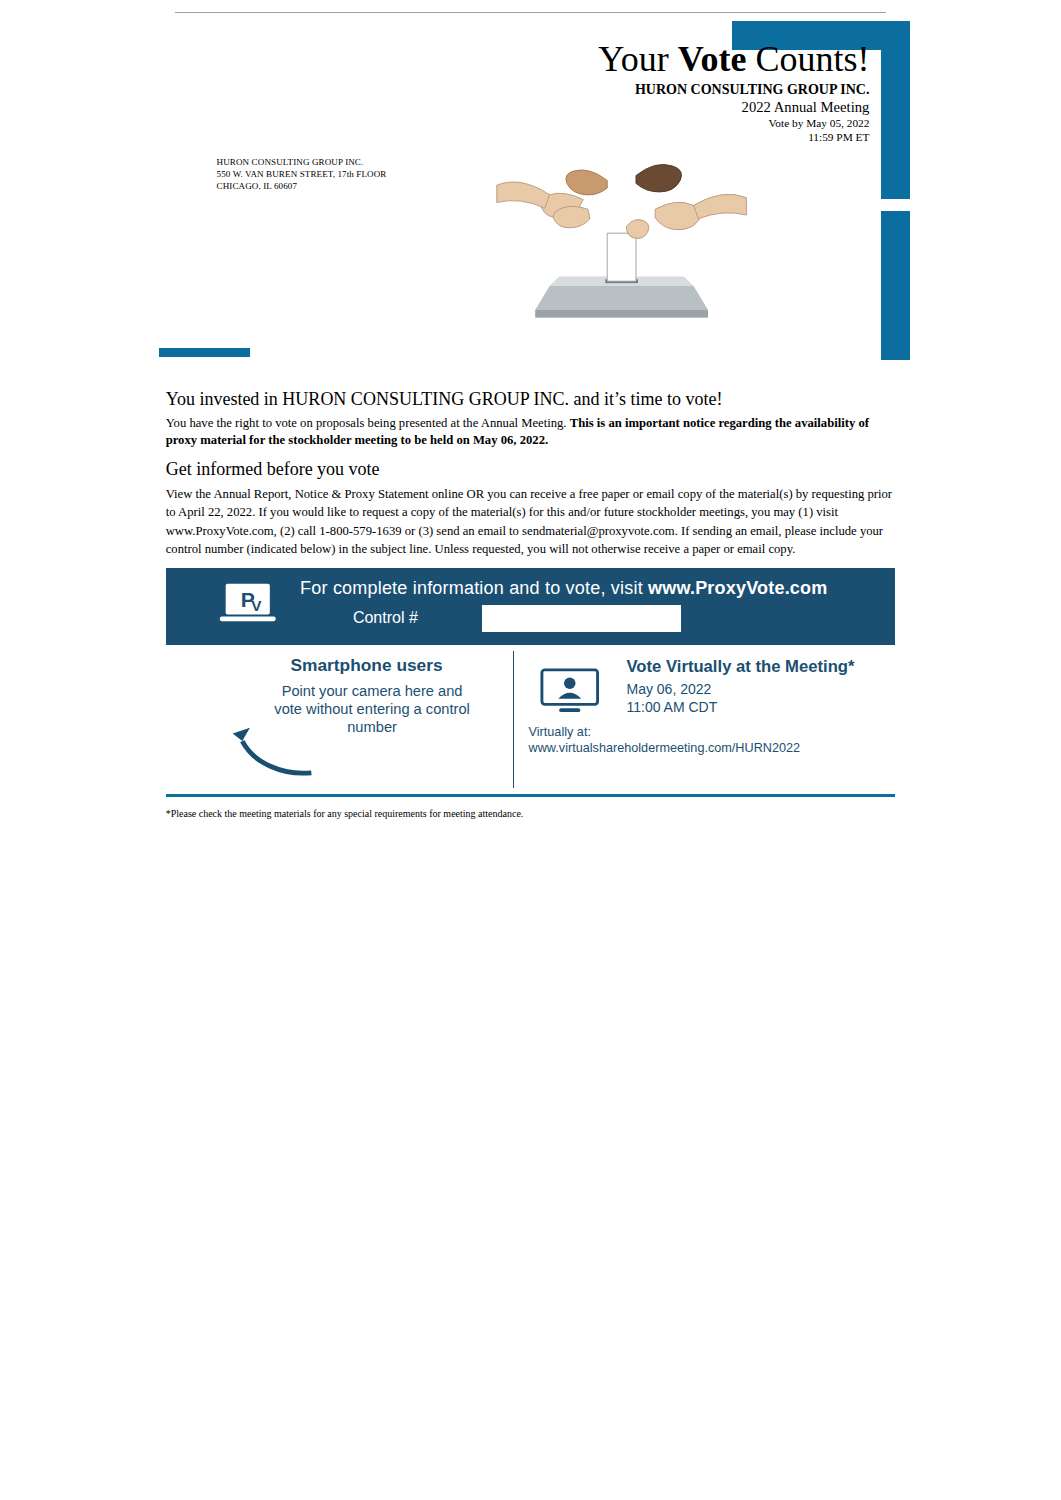Your Vote Counts!
HURON CONSULTING GROUP INC.
2022 Annual Meeting
Vote by May 05, 2022
11:59 PM ET
HURON CONSULTING GROUP INC.
550 W. VAN BUREN STREET, 17th FLOOR
CHICAGO, IL 60607
You invested in HURON CONSULTING GROUP INC. and it’s time to vote!
You have the right to vote on proposals being presented at the Annual Meeting. This is an important notice regarding the availability of proxy material for the stockholder meeting to be held on May 06, 2022.
Get informed before you vote
View the Annual Report, Notice & Proxy Statement online OR you can receive a free paper or email copy of the material(s) by requesting prior to April 22, 2022. If you would like to request a copy of the material(s) for this and/or future stockholder meetings, you may (1) visit www.ProxyVote.com, (2) call 1-800-579-1639 or (3) send an email to sendmaterial@proxyvote.com. If sending an email, please include your control number (indicated below) in the subject line. Unless requested, you will not otherwise receive a paper or email copy.
P V
For complete information and to vote, visit www.ProxyVote.com
Control #
Smartphone users
Point your camera here and vote without entering a control number
Vote Virtually at the Meeting*
May 06, 2022
11:00 AM CDT
Virtually at:
www.virtualshareholdermeeting.com/HURN2022
*Please check the meeting materials for any special requirements for meeting attendance.